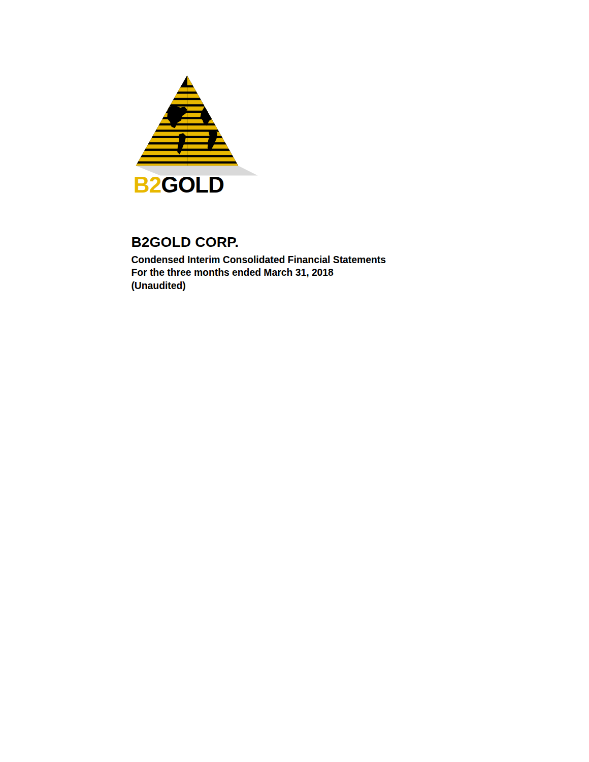B2GOLD
B2GOLD CORP.
Condensed Interim Consolidated Financial Statements
For the three months ended March 31, 2018
(Unaudited)